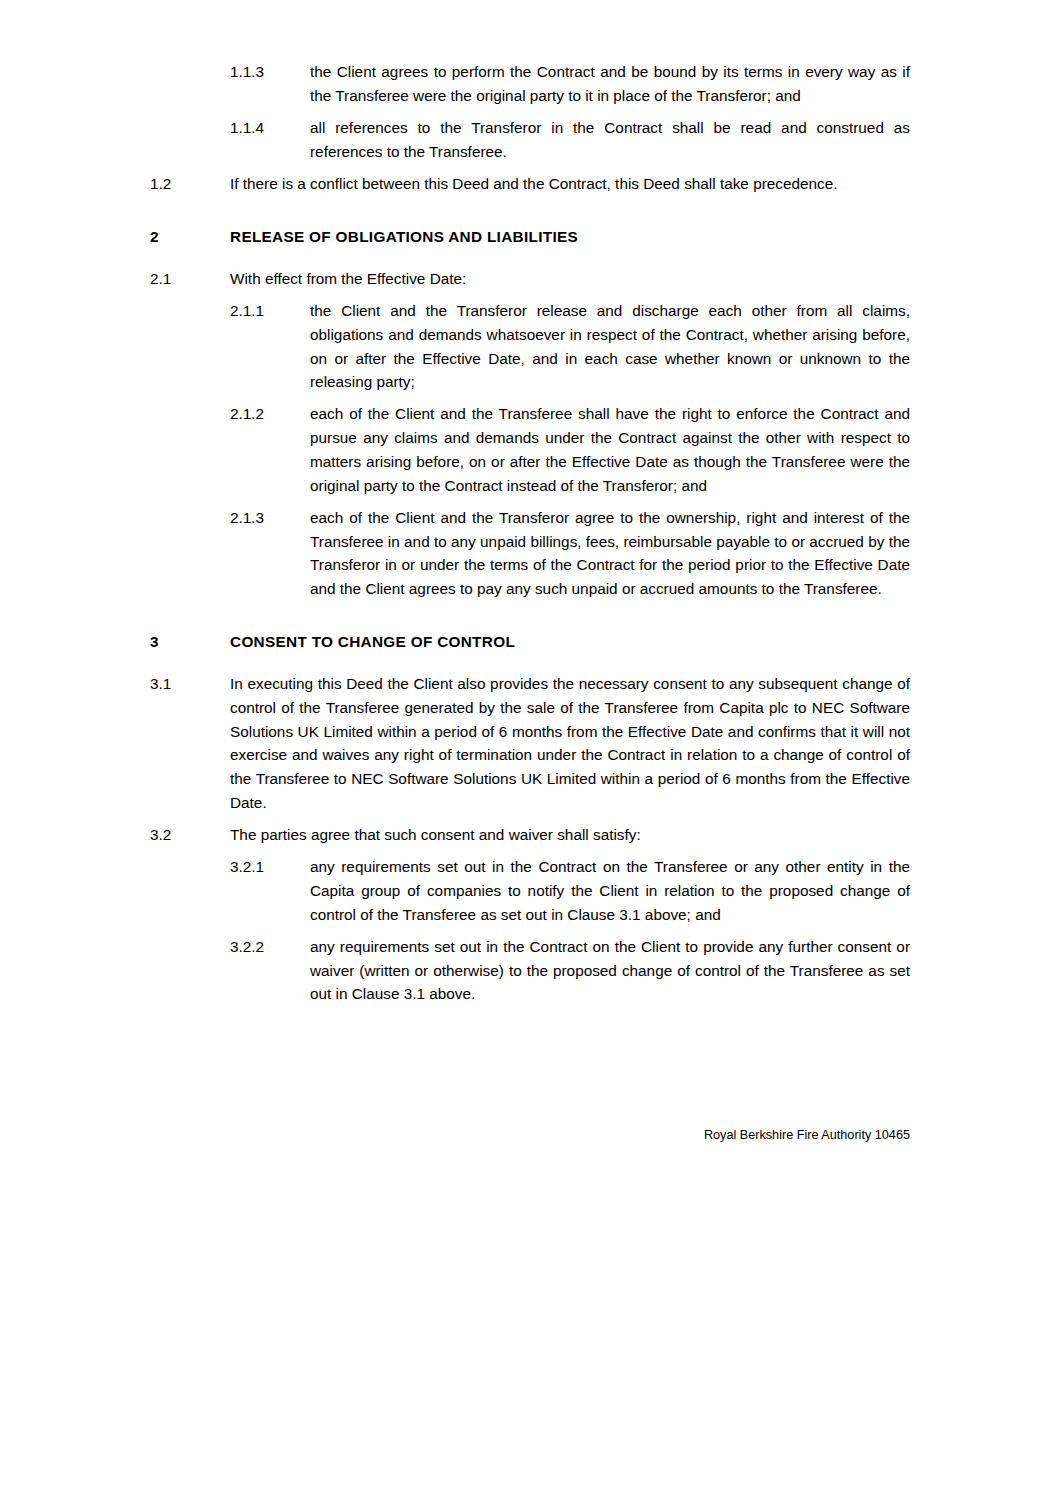1.1.3
the Client agrees to perform the Contract and be bound by its terms in every way as if the Transferee were the original party to it in place of the Transferor; and
1.1.4
all references to the Transferor in the Contract shall be read and construed as references to the Transferee.
1.2
If there is a conflict between this Deed and the Contract, this Deed shall take precedence.
2 RELEASE OF OBLIGATIONS AND LIABILITIES
2.1
With effect from the Effective Date:
2.1.1
the Client and the Transferor release and discharge each other from all claims, obligations and demands whatsoever in respect of the Contract, whether arising before, on or after the Effective Date, and in each case whether known or unknown to the releasing party;
2.1.2
each of the Client and the Transferee shall have the right to enforce the Contract and pursue any claims and demands under the Contract against the other with respect to matters arising before, on or after the Effective Date as though the Transferee were the original party to the Contract instead of the Transferor; and
2.1.3
each of the Client and the Transferor agree to the ownership, right and interest of the Transferee in and to any unpaid billings, fees, reimbursable payable to or accrued by the Transferor in or under the terms of the Contract for the period prior to the Effective Date and the Client agrees to pay any such unpaid or accrued amounts to the Transferee.
3 CONSENT TO CHANGE OF CONTROL
3.1
In executing this Deed the Client also provides the necessary consent to any subsequent change of control of the Transferee generated by the sale of the Transferee from Capita plc to NEC Software Solutions UK Limited within a period of 6 months from the Effective Date and confirms that it will not exercise and waives any right of termination under the Contract in relation to a change of control of the Transferee to NEC Software Solutions UK Limited within a period of 6 months from the Effective Date.
3.2
The parties agree that such consent and waiver shall satisfy:
3.2.1
any requirements set out in the Contract on the Transferee or any other entity in the Capita group of companies to notify the Client in relation to the proposed change of control of the Transferee as set out in Clause 3.1 above; and
3.2.2
any requirements set out in the Contract on the Client to provide any further consent or waiver (written or otherwise) to the proposed change of control of the Transferee as set out in Clause 3.1 above.
Royal Berkshire Fire Authority 10465